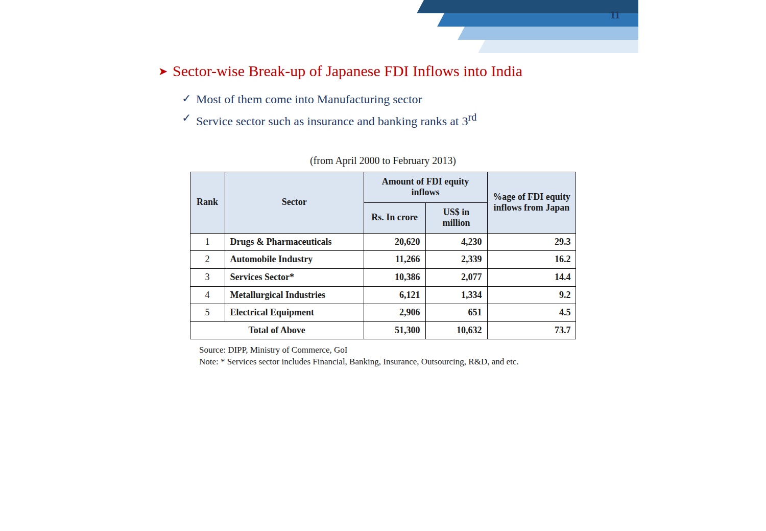11
Sector-wise Break-up of Japanese FDI Inflows into India
Most of them come into Manufacturing sector
Service sector such as insurance and banking ranks at 3rd
(from April 2000 to February 2013)
| Rank | Sector | Amount of FDI equity inflows | %age of FDI equity inflows from Japan |
| --- | --- | --- | --- |
| Rs. In crore | US$ in million |
| 1 | Drugs & Pharmaceuticals | 20,620 | 4,230 | 29.3 |
| 2 | Automobile Industry | 11,266 | 2,339 | 16.2 |
| 3 | Services Sector* | 10,386 | 2,077 | 14.4 |
| 4 | Metallurgical Industries | 6,121 | 1,334 | 9.2 |
| 5 | Electrical Equipment | 2,906 | 651 | 4.5 |
| Total of Above | 51,300 | 10,632 | 73.7 |
Source: DIPP, Ministry of Commerce, GoI
Note: * Services sector includes Financial, Banking, Insurance, Outsourcing, R&D, and etc.